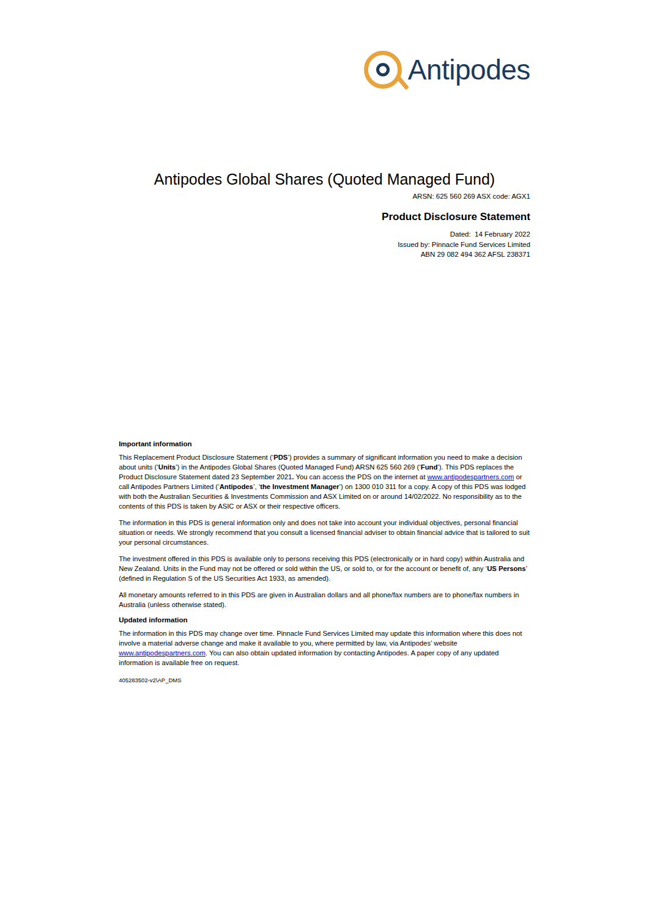Antipodes
Antipodes Global Shares (Quoted Managed Fund)
ARSN: 625 560 269 ASX code: AGX1
Product Disclosure Statement
Dated: 14 February 2022
Issued by: Pinnacle Fund Services Limited
ABN 29 082 494 362 AFSL 238371
Important information
This Replacement Product Disclosure Statement (‘PDS’) provides a summary of significant information you need to make a decision about units (‘Units’) in the Antipodes Global Shares (Quoted Managed Fund) ARSN 625 560 269 (‘Fund’). This PDS replaces the Product Disclosure Statement dated 23 September 2021. You can access the PDS on the internet at www.antipodespartners.com or call Antipodes Partners Limited (‘Antipodes’, ‘the Investment Manager’) on 1300 010 311 for a copy. A copy of this PDS was lodged with both the Australian Securities & Investments Commission and ASX Limited on or around 14/02/2022. No responsibility as to the contents of this PDS is taken by ASIC or ASX or their respective officers.
The information in this PDS is general information only and does not take into account your individual objectives, personal financial situation or needs. We strongly recommend that you consult a licensed financial adviser to obtain financial advice that is tailored to suit your personal circumstances.
The investment offered in this PDS is available only to persons receiving this PDS (electronically or in hard copy) within Australia and New Zealand. Units in the Fund may not be offered or sold within the US, or sold to, or for the account or benefit of, any ‘US Persons’ (defined in Regulation S of the US Securities Act 1933, as amended).
All monetary amounts referred to in this PDS are given in Australian dollars and all phone/fax numbers are to phone/fax numbers in Australia (unless otherwise stated).
Updated information
The information in this PDS may change over time. Pinnacle Fund Services Limited may update this information where this does not involve a material adverse change and make it available to you, where permitted by law, via Antipodes’ website www.antipodespartners.com. You can also obtain updated information by contacting Antipodes. A paper copy of any updated information is available free on request.
405283502-v2\AP_DMS